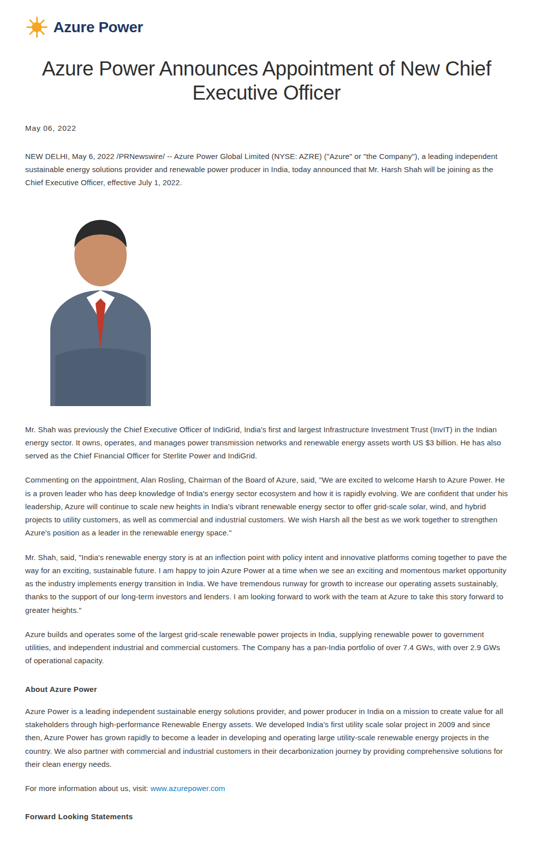Azure Power
Azure Power Announces Appointment of New Chief Executive Officer
May 06, 2022
NEW DELHI, May 6, 2022 /PRNewswire/ -- Azure Power Global Limited (NYSE: AZRE) ("Azure" or "the Company"), a leading independent sustainable energy solutions provider and renewable power producer in India, today announced that Mr. Harsh Shah will be joining as the Chief Executive Officer, effective July 1, 2022.
Mr. Shah was previously the Chief Executive Officer of IndiGrid, India's first and largest Infrastructure Investment Trust (InvIT) in the Indian energy sector. It owns, operates, and manages power transmission networks and renewable energy assets worth US $3 billion. He has also served as the Chief Financial Officer for Sterlite Power and IndiGrid.
Commenting on the appointment, Alan Rosling, Chairman of the Board of Azure, said, "We are excited to welcome Harsh to Azure Power. He is a proven leader who has deep knowledge of India's energy sector ecosystem and how it is rapidly evolving. We are confident that under his leadership, Azure will continue to scale new heights in India's vibrant renewable energy sector to offer grid-scale solar, wind, and hybrid projects to utility customers, as well as commercial and industrial customers. We wish Harsh all the best as we work together to strengthen Azure's position as a leader in the renewable energy space."
Mr. Shah, said, "India's renewable energy story is at an inflection point with policy intent and innovative platforms coming together to pave the way for an exciting, sustainable future. I am happy to join Azure Power at a time when we see an exciting and momentous market opportunity as the industry implements energy transition in India. We have tremendous runway for growth to increase our operating assets sustainably, thanks to the support of our long-term investors and lenders. I am looking forward to work with the team at Azure to take this story forward to greater heights."
Azure builds and operates some of the largest grid-scale renewable power projects in India, supplying renewable power to government utilities, and independent industrial and commercial customers. The Company has a pan-India portfolio of over 7.4 GWs, with over 2.9 GWs of operational capacity.
About Azure Power
Azure Power is a leading independent sustainable energy solutions provider, and power producer in India on a mission to create value for all stakeholders through high-performance Renewable Energy assets. We developed India's first utility scale solar project in 2009 and since then, Azure Power has grown rapidly to become a leader in developing and operating large utility-scale renewable energy projects in the country. We also partner with commercial and industrial customers in their decarbonization journey by providing comprehensive solutions for their clean energy needs.
For more information about us, visit: www.azurepower.com
Forward Looking Statements